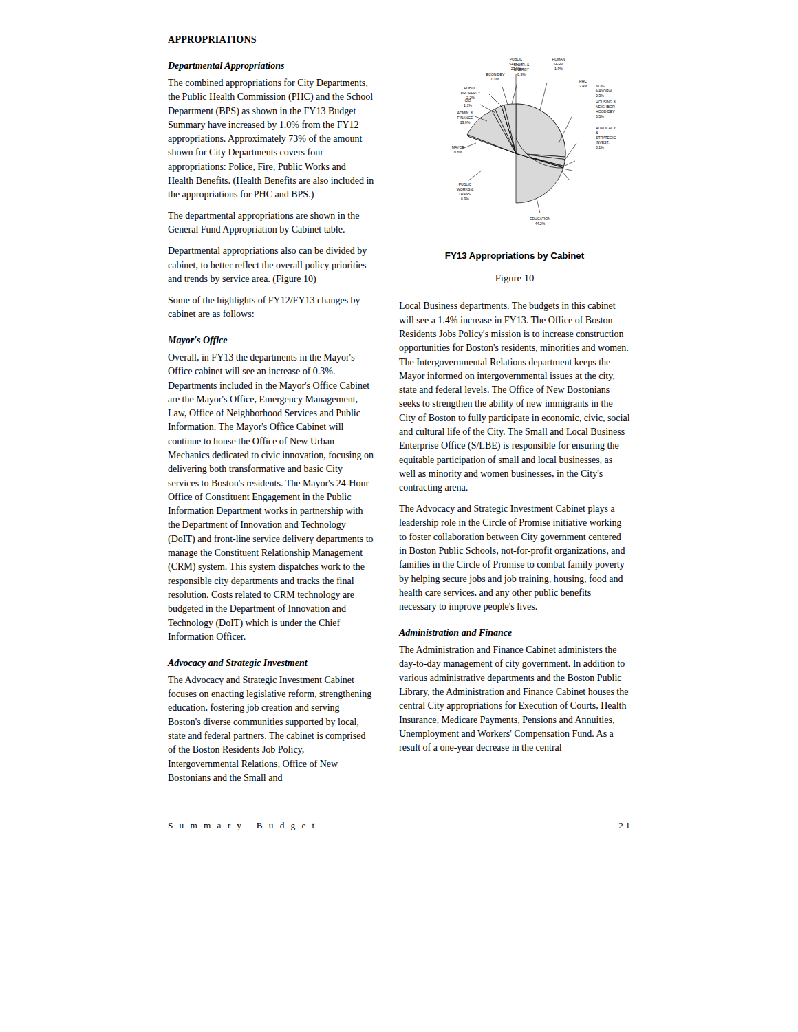APPROPRIATIONS
Departmental Appropriations
The combined appropriations for City Departments, the Public Health Commission (PHC) and the School Department (BPS) as shown in the FY13 Budget Summary have increased by 1.0% from the FY12 appropriations. Approximately 73% of the amount shown for City Departments covers four appropriations: Police, Fire, Public Works and Health Benefits. (Health Benefits are also included in the appropriations for PHC and BPS.)
The departmental appropriations are shown in the General Fund Appropriation by Cabinet table.
Departmental appropriations also can be divided by cabinet, to better reflect the overall policy priorities and trends by service area. (Figure 10)
Some of the highlights of FY12/FY13 changes by cabinet are as follows:
Mayor's Office
Overall, in FY13 the departments in the Mayor's Office cabinet will see an increase of 0.3%. Departments included in the Mayor's Office Cabinet are the Mayor's Office, Emergency Management, Law, Office of Neighborhood Services and Public Information. The Mayor's Office Cabinet will continue to house the Office of New Urban Mechanics dedicated to civic innovation, focusing on delivering both transformative and basic City services to Boston's residents. The Mayor's 24-Hour Office of Constituent Engagement in the Public Information Department works in partnership with the Department of Innovation and Technology (DoIT) and front-line service delivery departments to manage the Constituent Relationship Management (CRM) system. This system dispatches work to the responsible city departments and tracks the final resolution. Costs related to CRM technology are budgeted in the Department of Innovation and Technology (DoIT) which is under the Chief Information Officer.
Advocacy and Strategic Investment
The Advocacy and Strategic Investment Cabinet focuses on enacting legislative reform, strengthening education, fostering job creation and serving Boston's diverse communities supported by local, state and federal partners. The cabinet is comprised of the Boston Residents Job Policy, Intergovernmental Relations, Office of New Bostonians and the Small and
PUBLIC SAFETY 23.9% HUMAN SERV. 1.9% PHC 3.4% NON- MAYORAL 0.3% HOUSING & NEIGHBOR- HOOD DEV 0.5% ADVOCACY & STRATEGIC INVEST. 0.1% EDUCATION 44.2% PUBLIC WORKS & TRANS. 6.9% MAYOR 0.6% ADMIN. & FINANCE 13.9% CIO 1.1% PUBLIC PROPERTY 2.2% ECON DEV 0.0% ENVIR. & ENERGY 0.9%
FY13 Appropriations by Cabinet
Figure 10
Local Business departments. The budgets in this cabinet will see a 1.4% increase in FY13. The Office of Boston Residents Jobs Policy's mission is to increase construction opportunities for Boston's residents, minorities and women. The Intergovernmental Relations department keeps the Mayor informed on intergovernmental issues at the city, state and federal levels. The Office of New Bostonians seeks to strengthen the ability of new immigrants in the City of Boston to fully participate in economic, civic, social and cultural life of the City. The Small and Local Business Enterprise Office (S/LBE) is responsible for ensuring the equitable participation of small and local businesses, as well as minority and women businesses, in the City's contracting arena.
The Advocacy and Strategic Investment Cabinet plays a leadership role in the Circle of Promise initiative working to foster collaboration between City government centered in Boston Public Schools, not-for-profit organizations, and families in the Circle of Promise to combat family poverty by helping secure jobs and job training, housing, food and health care services, and any other public benefits necessary to improve people's lives.
Administration and Finance
The Administration and Finance Cabinet administers the day-to-day management of city government. In addition to various administrative departments and the Boston Public Library, the Administration and Finance Cabinet houses the central City appropriations for Execution of Courts, Health Insurance, Medicare Payments, Pensions and Annuities, Unemployment and Workers' Compensation Fund. As a result of a one-year decrease in the central
S u m m a r y B u d g e t
2 1